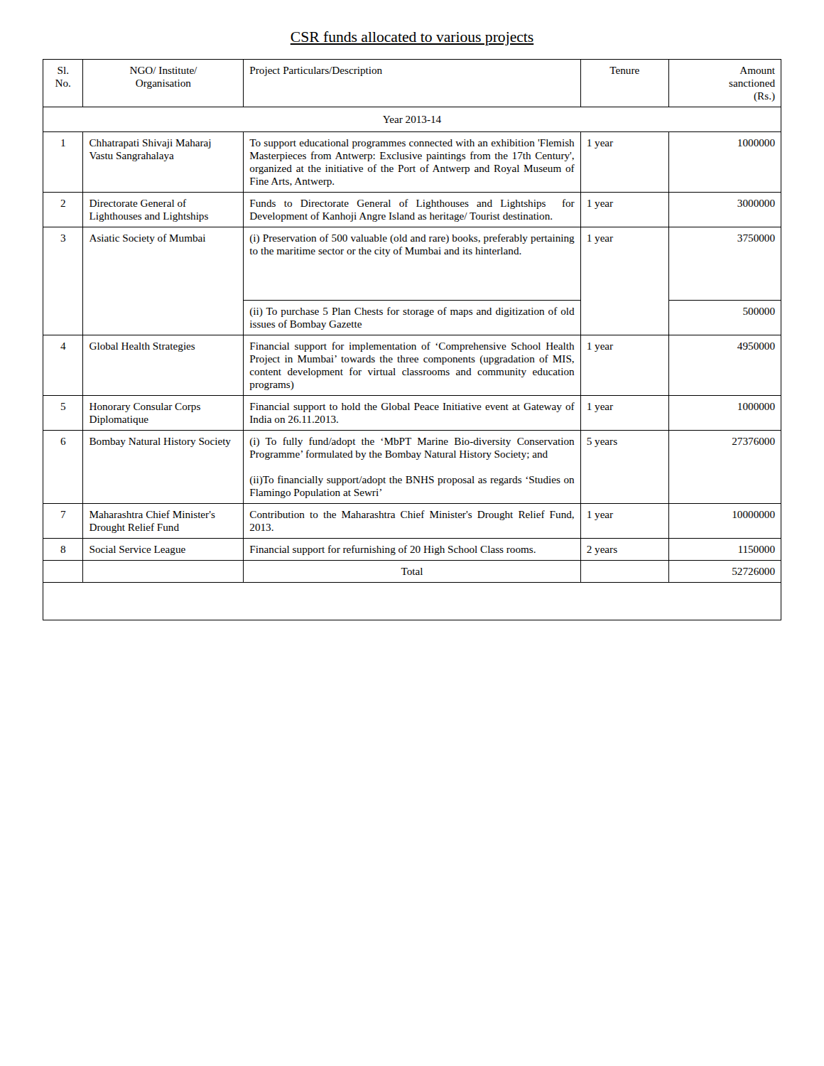CSR funds allocated to various projects
| Sl. No. | NGO/ Institute/ Organisation | Project Particulars/Description | Tenure | Amount sanctioned (Rs.) |
| --- | --- | --- | --- | --- |
| Year 2013-14 |
| 1 | Chhatrapati Shivaji Maharaj Vastu Sangrahalaya | To support educational programmes connected with an exhibition 'Flemish Masterpieces from Antwerp: Exclusive paintings from the 17th Century', organized at the initiative of the Port of Antwerp and Royal Museum of Fine Arts, Antwerp. | 1 year | 1000000 |
| 2 | Directorate General of Lighthouses and Lightships | Funds to Directorate General of Lighthouses and Lightships for Development of Kanhoji Angre Island as heritage/ Tourist destination. | 1 year | 3000000 |
| 3 | Asiatic Society of Mumbai | (i) Preservation of 500 valuable (old and rare) books, preferably pertaining to the maritime sector or the city of Mumbai and its hinterland. | 1 year | 3750000 |
| (ii) To purchase 5 Plan Chests for storage of maps and digitization of old issues of Bombay Gazette | 500000 |
| 4 | Global Health Strategies | Financial support for implementation of ‘Comprehensive School Health Project in Mumbai’ towards the three components (upgradation of MIS, content development for virtual classrooms and community education programs) | 1 year | 4950000 |
| 5 | Honorary Consular Corps Diplomatique | Financial support to hold the Global Peace Initiative event at Gateway of India on 26.11.2013. | 1 year | 1000000 |
| 6 | Bombay Natural History Society | (i) To fully fund/adopt the ‘MbPT Marine Bio-diversity Conservation Programme’ formulated by the Bombay Natural History Society; and (ii)To financially support/adopt the BNHS proposal as regards ‘Studies on Flamingo Population at Sewri’ | 5 years | 27376000 |
| 7 | Maharashtra Chief Minister's Drought Relief Fund | Contribution to the Maharashtra Chief Minister's Drought Relief Fund, 2013. | 1 year | 10000000 |
| 8 | Social Service League | Financial support for refurnishing of 20 High School Class rooms. | 2 years | 1150000 |
| | | Total | | 52726000 |